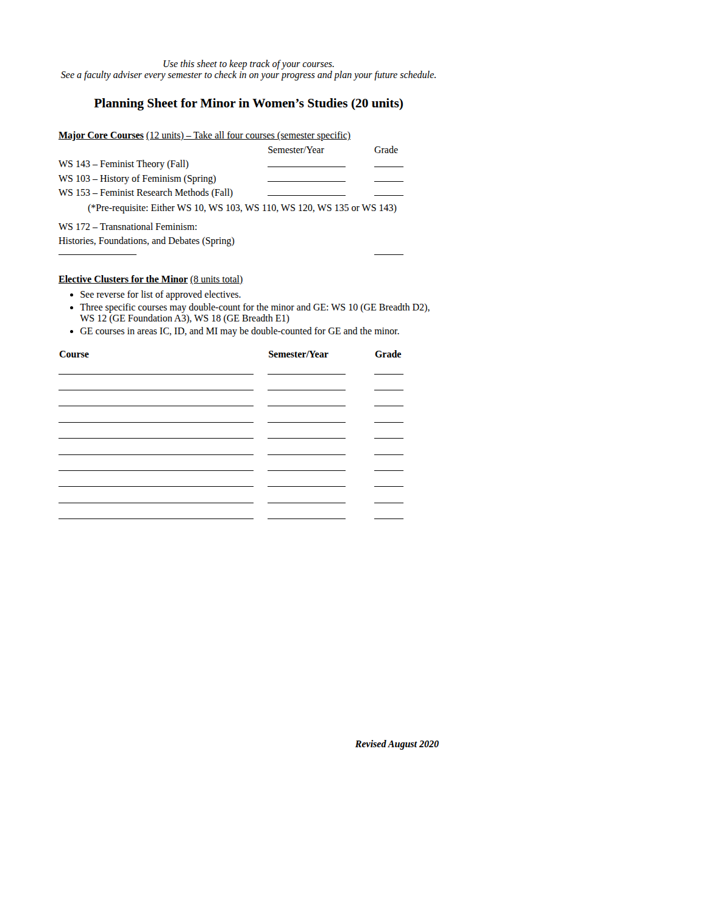Use this sheet to keep track of your courses.
See a faculty adviser every semester to check in on your progress and plan your future schedule.
Planning Sheet for Minor in Women’s Studies (20 units)
Major Core Courses (12 units) – Take all four courses (semester specific)
| | Semester/Year | Grade |
| WS 143 – Feminist Theory (Fall) | | |
| WS 103 – History of Feminism (Spring) | | |
| WS 153 – Feminist Research Methods (Fall) | | |
(*Pre-requisite: Either WS 10, WS 103, WS 110, WS 120, WS 135 or WS 143)
| WS 172 – Transnational Feminism: |
| Histories, Foundations, and Debates (Spring) | | |
Elective Clusters for the Minor (8 units total)
See reverse for list of approved electives.
Three specific courses may double-count for the minor and GE: WS 10 (GE Breadth D2), WS 12 (GE Foundation A3), WS 18 (GE Breadth E1)
GE courses in areas IC, ID, and MI may be double-counted for GE and the minor.
| Course | Semester/Year | Grade |
| --- | --- | --- |
Revised August 2020